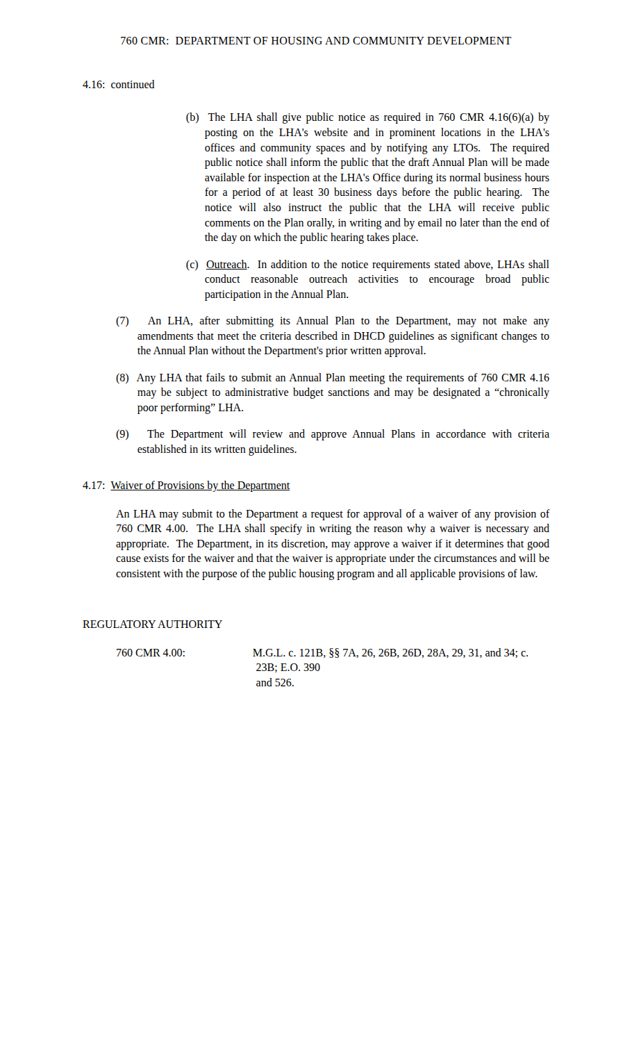760 CMR: DEPARTMENT OF HOUSING AND COMMUNITY DEVELOPMENT
4.16: continued
(b) The LHA shall give public notice as required in 760 CMR 4.16(6)(a) by posting on the LHA's website and in prominent locations in the LHA's offices and community spaces and by notifying any LTOs. The required public notice shall inform the public that the draft Annual Plan will be made available for inspection at the LHA's Office during its normal business hours for a period of at least 30 business days before the public hearing. The notice will also instruct the public that the LHA will receive public comments on the Plan orally, in writing and by email no later than the end of the day on which the public hearing takes place.
(c) Outreach. In addition to the notice requirements stated above, LHAs shall conduct reasonable outreach activities to encourage broad public participation in the Annual Plan.
(7) An LHA, after submitting its Annual Plan to the Department, may not make any amendments that meet the criteria described in DHCD guidelines as significant changes to the Annual Plan without the Department's prior written approval.
(8) Any LHA that fails to submit an Annual Plan meeting the requirements of 760 CMR 4.16 may be subject to administrative budget sanctions and may be designated a “chronically poor performing” LHA.
(9) The Department will review and approve Annual Plans in accordance with criteria established in its written guidelines.
4.17: Waiver of Provisions by the Department
An LHA may submit to the Department a request for approval of a waiver of any provision of 760 CMR 4.00. The LHA shall specify in writing the reason why a waiver is necessary and appropriate. The Department, in its discretion, may approve a waiver if it determines that good cause exists for the waiver and that the waiver is appropriate under the circumstances and will be consistent with the purpose of the public housing program and all applicable provisions of law.
REGULATORY AUTHORITY
760 CMR 4.00: M.G.L. c. 121B, §§ 7A, 26, 26B, 26D, 28A, 29, 31, and 34; c. 23B; E.O. 390
and 526.